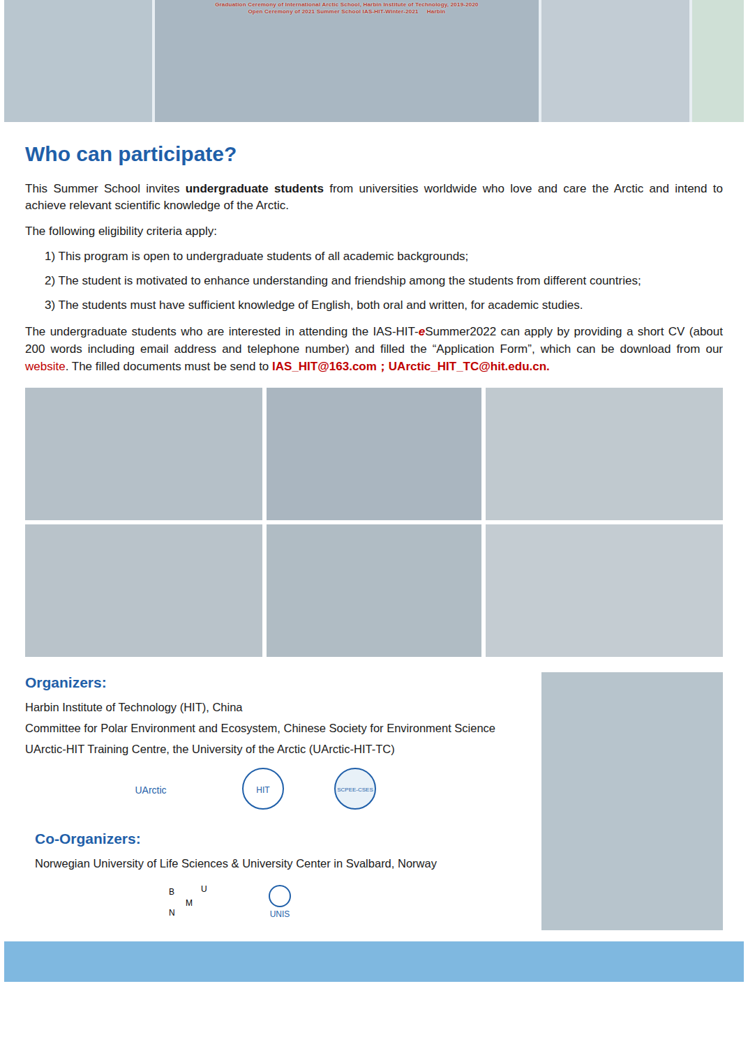Graduation Ceremony of International Arctic School, Harbin Institute of Technology, 2019-2020
Open Ceremony of 2021 Summer School IAS-HIT-Winter-2021 Harbin
Who can participate?
This Summer School invites undergraduate students from universities worldwide who love and care the Arctic and intend to achieve relevant scientific knowledge of the Arctic.
The following eligibility criteria apply:
1) This program is open to undergraduate students of all academic backgrounds;
2) The student is motivated to enhance understanding and friendship among the students from different countries;
3) The students must have sufficient knowledge of English, both oral and written, for academic studies.
The undergraduate students who are interested in attending the IAS-HIT-e Summer2022 can apply by providing a short CV (about 200 words including email address and telephone number) and filled the “Application Form”, which can be download from our website. The filled documents must be send to IAS_HIT@163.com；UArctic_HIT_TC@hit.edu.cn.
Organizers:
Harbin Institute of Technology (HIT), China
Committee for Polar Environment and Ecosystem, Chinese Society for Environment Science
UArctic-HIT Training Centre, the University of the Arctic (UArctic-HIT-TC)
Co-Organizers:
Norwegian University of Life Sciences & University Center in Svalbard, Norway